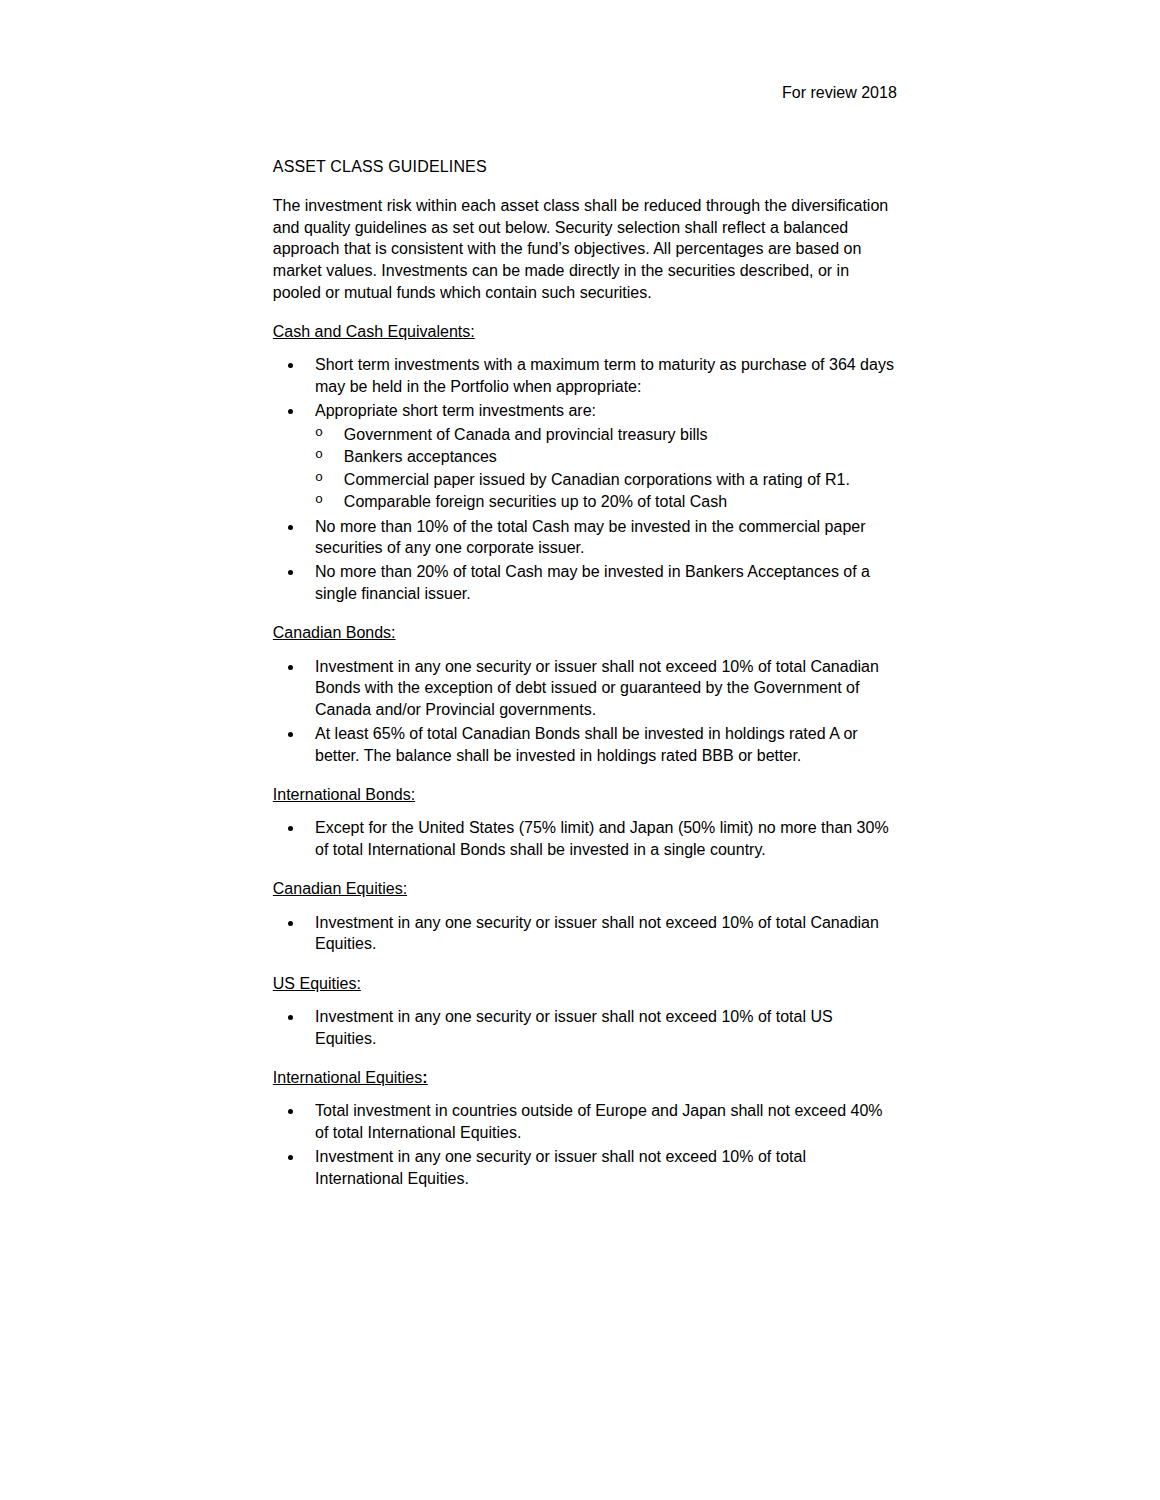For review 2018
ASSET CLASS GUIDELINES
The investment risk within each asset class shall be reduced through the diversification and quality guidelines as set out below. Security selection shall reflect a balanced approach that is consistent with the fund’s objectives. All percentages are based on market values. Investments can be made directly in the securities described, or in pooled or mutual funds which contain such securities.
Cash and Cash Equivalents:
Short term investments with a maximum term to maturity as purchase of 364 days may be held in the Portfolio when appropriate:
Appropriate short term investments are:
Government of Canada and provincial treasury bills
Bankers acceptances
Commercial paper issued by Canadian corporations with a rating of R1.
Comparable foreign securities up to 20% of total Cash
No more than 10% of the total Cash may be invested in the commercial paper securities of any one corporate issuer.
No more than 20% of total Cash may be invested in Bankers Acceptances of a single financial issuer.
Canadian Bonds:
Investment in any one security or issuer shall not exceed 10% of total Canadian Bonds with the exception of debt issued or guaranteed by the Government of Canada and/or Provincial governments.
At least 65% of total Canadian Bonds shall be invested in holdings rated A or better. The balance shall be invested in holdings rated BBB or better.
International Bonds:
Except for the United States (75% limit) and Japan (50% limit) no more than 30% of total International Bonds shall be invested in a single country.
Canadian Equities:
Investment in any one security or issuer shall not exceed 10% of total Canadian Equities.
US Equities:
Investment in any one security or issuer shall not exceed 10% of total US Equities.
International Equities:
Total investment in countries outside of Europe and Japan shall not exceed 40% of total International Equities.
Investment in any one security or issuer shall not exceed 10% of total International Equities.